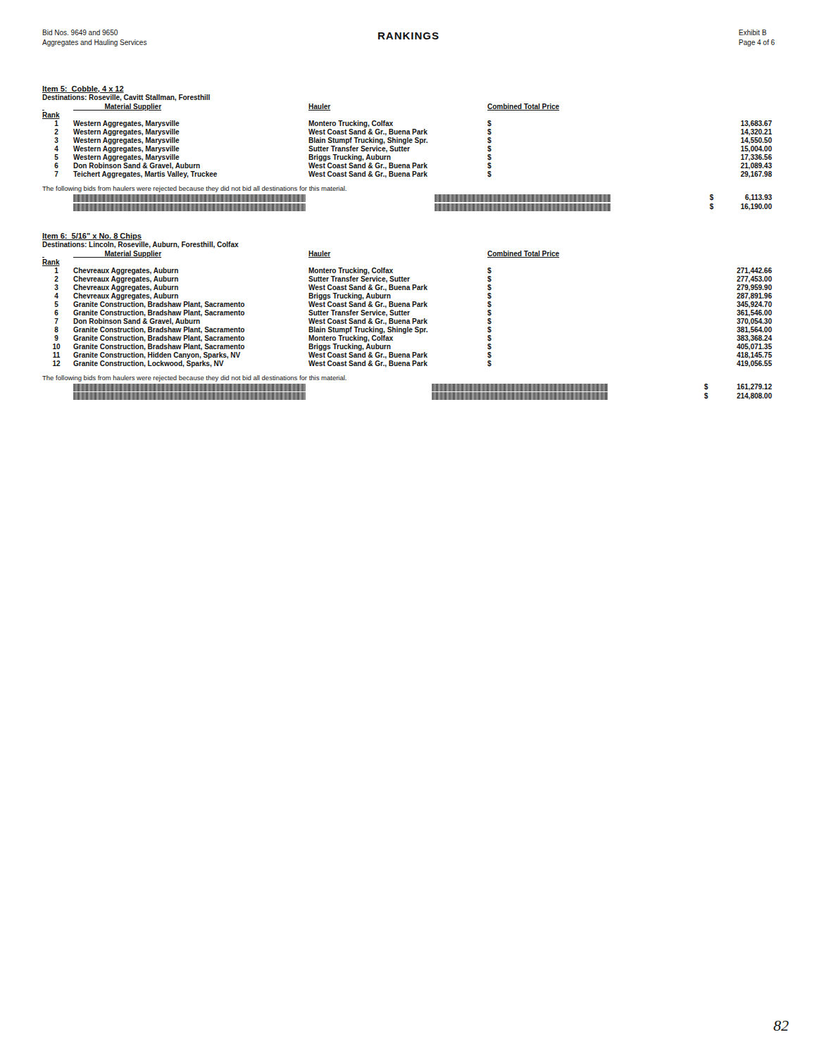Bid Nos. 9649 and 9650
Aggregates and Hauling Services
RANKINGS
Exhibit B
Page 4 of 6
Item 5: Cobble, 4 x 12
Destinations: Roseville, Cavitt Stallman, Foresthill
| | Material Supplier | Hauler | Combined Total Price |
| --- | --- | --- | --- |
| Rank | | | |
| 1 | Western Aggregates, Marysville | Montero Trucking, Colfax | $ | 13,683.67 |
| 2 | Western Aggregates, Marysville | West Coast Sand & Gr., Buena Park | $ | 14,320.21 |
| 3 | Western Aggregates, Marysville | Blain Stumpf Trucking, Shingle Spr. | $ | 14,550.50 |
| 4 | Western Aggregates, Marysville | Sutter Transfer Service, Sutter | $ | 15,004.00 |
| 5 | Western Aggregates, Marysville | Briggs Trucking, Auburn | $ | 17,336.56 |
| 6 | Don Robinson Sand & Gravel, Auburn | West Coast Sand & Gr., Buena Park | $ | 21,089.43 |
| 7 | Teichert Aggregates, Martis Valley, Truckee | West Coast Sand & Gr., Buena Park | $ | 29,167.98 |
The following bids from haulers were rejected because they did not bid all destinations for this material.
| | | | $ | 6,113.93 |
| | | | $ | 16,190.00 |
Item 6: 5/16" x No. 8 Chips
Destinations: Lincoln, Roseville, Auburn, Foresthill, Colfax
| | Material Supplier | Hauler | Combined Total Price |
| --- | --- | --- | --- |
| Rank | | | |
| 1 | Chevreaux Aggregates, Auburn | Montero Trucking, Colfax | $ | 271,442.66 |
| 2 | Chevreaux Aggregates, Auburn | Sutter Transfer Service, Sutter | $ | 277,453.00 |
| 3 | Chevreaux Aggregates, Auburn | West Coast Sand & Gr., Buena Park | $ | 279,959.90 |
| 4 | Chevreaux Aggregates, Auburn | Briggs Trucking, Auburn | $ | 287,891.96 |
| 5 | Granite Construction, Bradshaw Plant, Sacramento | West Coast Sand & Gr., Buena Park | $ | 345,924.70 |
| 6 | Granite Construction, Bradshaw Plant, Sacramento | Sutter Transfer Service, Sutter | $ | 361,546.00 |
| 7 | Don Robinson Sand & Gravel, Auburn | West Coast Sand & Gr., Buena Park | $ | 370,054.30 |
| 8 | Granite Construction, Bradshaw Plant, Sacramento | Blain Stumpf Trucking, Shingle Spr. | $ | 381,564.00 |
| 9 | Granite Construction, Bradshaw Plant, Sacramento | Montero Trucking, Colfax | $ | 383,368.24 |
| 10 | Granite Construction, Bradshaw Plant, Sacramento | Briggs Trucking, Auburn | $ | 405,071.35 |
| 11 | Granite Construction, Hidden Canyon, Sparks, NV | West Coast Sand & Gr., Buena Park | $ | 418,145.75 |
| 12 | Granite Construction, Lockwood, Sparks, NV | West Coast Sand & Gr., Buena Park | $ | 419,056.55 |
The following bids from haulers were rejected because they did not bid all destinations for this material.
| | | | $ | 161,279.12 |
| | | | $ | 214,808.00 |
82